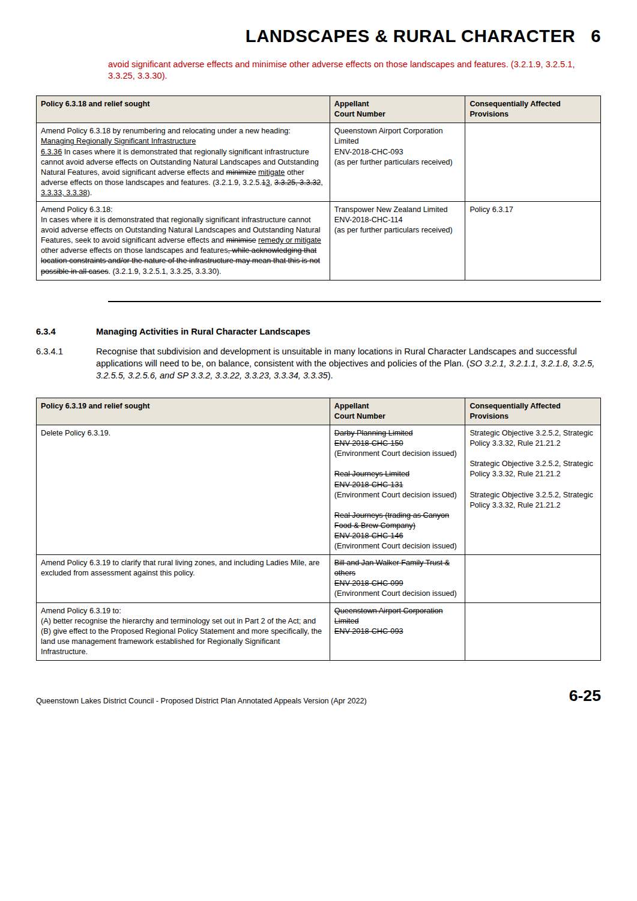LANDSCAPES & RURAL CHARACTER 6
avoid significant adverse effects and minimise other adverse effects on those landscapes and features. (3.2.1.9, 3.2.5.1, 3.3.25, 3.3.30).
| Policy 6.3.18 and relief sought | Appellant Court Number | Consequentially Affected Provisions |
| --- | --- | --- |
| Amend Policy 6.3.18 by renumbering and relocating under a new heading: Managing Regionally Significant Infrastructure 6.3.36 In cases where it is demonstrated that regionally significant infrastructure cannot avoid adverse effects on Outstanding Natural Landscapes and Outstanding Natural Features, avoid significant adverse effects and minimize mitigate other adverse effects on those landscapes and features. (3.2.1.9, 3.2.5. 1 3 , 3.3.25, 3.3.32 , 3.3.33, 3.3.38 ). | Queenstown Airport Corporation Limited ENV-2018-CHC-093 (as per further particulars received) | |
| Amend Policy 6.3.18: In cases where it is demonstrated that regionally significant infrastructure cannot avoid adverse effects on Outstanding Natural Landscapes and Outstanding Natural Features, seek to avoid significant adverse effects and minimise remedy or mitigate other adverse effects on those landscapes and features , while acknowledging that location constraints and/or the nature of the infrastructure may mean that this is not possible in all cases . (3.2.1.9, 3.2.5.1, 3.3.25, 3.3.30). | Transpower New Zealand Limited ENV-2018-CHC-114 (as per further particulars received) | Policy 6.3.17 |
6.3.4 Managing Activities in Rural Character Landscapes
6.3.4.1 Recognise that subdivision and development is unsuitable in many locations in Rural Character Landscapes and successful applications will need to be, on balance, consistent with the objectives and policies of the Plan. (SO 3.2.1, 3.2.1.1, 3.2.1.8, 3.2.5, 3.2.5.5, 3.2.5.6, and SP 3.3.2, 3.3.22, 3.3.23, 3.3.34, 3.3.35).
| Policy 6.3.19 and relief sought | Appellant Court Number | Consequentially Affected Provisions |
| --- | --- | --- |
| Delete Policy 6.3.19. | Darby Planning Limited ENV-2018-CHC-150 (Environment Court decision issued) Real Journeys Limited ENV-2018-CHC-131 (Environment Court decision issued) Real Journeys (trading as Canyon Food & Brew Company) ENV-2018-CHC-146 (Environment Court decision issued) | Strategic Objective 3.2.5.2, Strategic Policy 3.3.32, Rule 21.21.2 Strategic Objective 3.2.5.2, Strategic Policy 3.3.32, Rule 21.21.2 Strategic Objective 3.2.5.2, Strategic Policy 3.3.32, Rule 21.21.2 |
| Amend Policy 6.3.19 to clarify that rural living zones, and including Ladies Mile, are excluded from assessment against this policy. | Bill and Jan Walker Family Trust & others ENV-2018-CHC-099 (Environment Court decision issued) | |
| Amend Policy 6.3.19 to: (A) better recognise the hierarchy and terminology set out in Part 2 of the Act; and (B) give effect to the Proposed Regional Policy Statement and more specifically, the land use management framework established for Regionally Significant Infrastructure. | Queenstown Airport Corporation Limited ENV-2018-CHC-093 | |
Queenstown Lakes District Council - Proposed District Plan Annotated Appeals Version (Apr 2022) 6-25